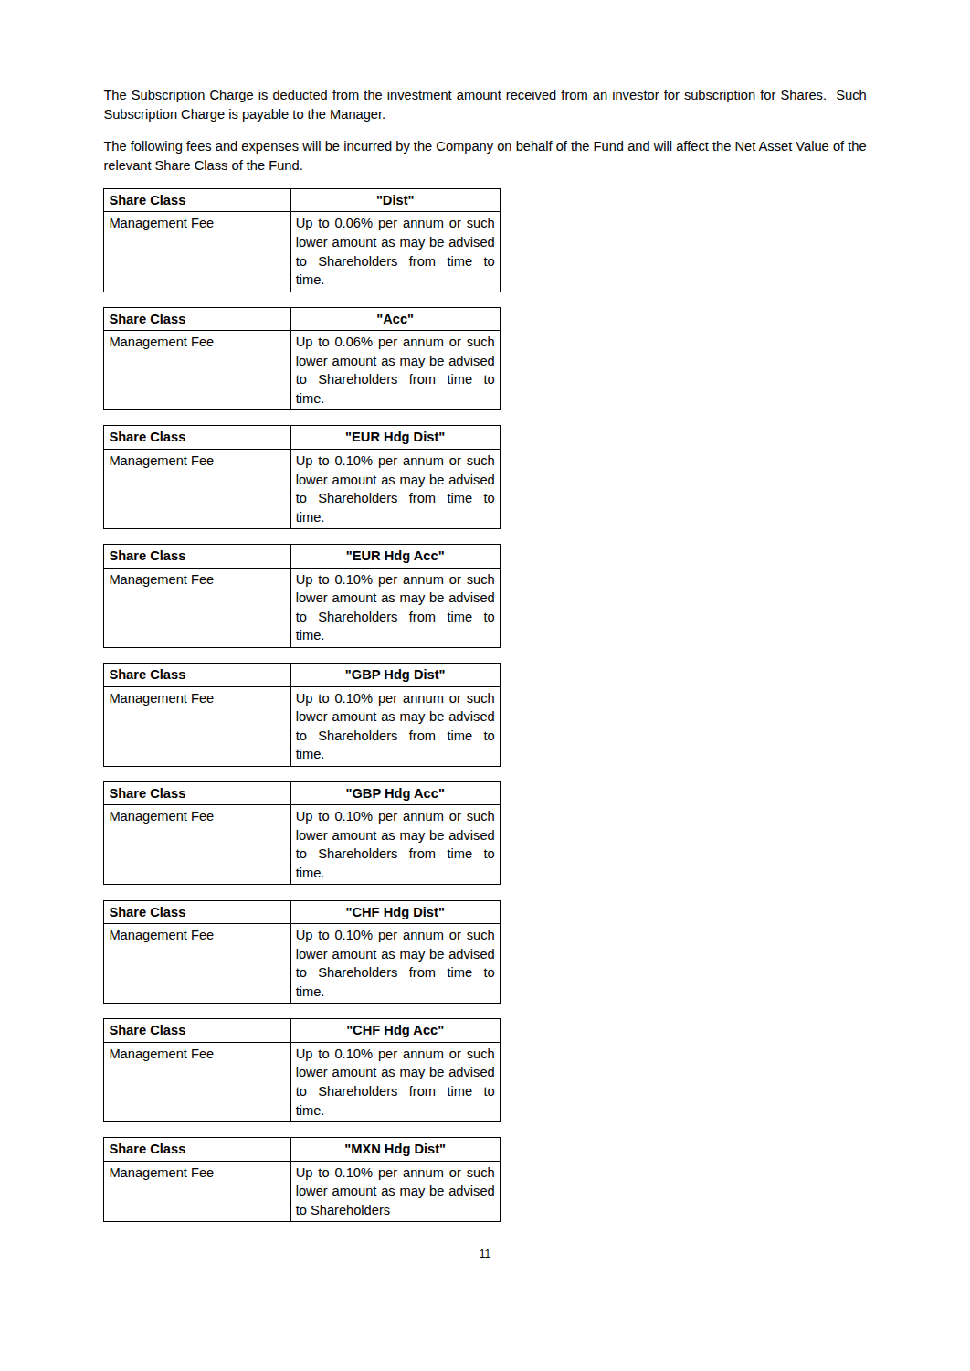The Subscription Charge is deducted from the investment amount received from an investor for subscription for Shares. Such Subscription Charge is payable to the Manager.
The following fees and expenses will be incurred by the Company on behalf of the Fund and will affect the Net Asset Value of the relevant Share Class of the Fund.
| Share Class | "Dist" |
| --- | --- |
| Management Fee | Up to 0.06% per annum or such lower amount as may be advised to Shareholders from time to time. |
| Share Class | "Acc" |
| --- | --- |
| Management Fee | Up to 0.06% per annum or such lower amount as may be advised to Shareholders from time to time. |
| Share Class | "EUR Hdg Dist" |
| --- | --- |
| Management Fee | Up to 0.10% per annum or such lower amount as may be advised to Shareholders from time to time. |
| Share Class | "EUR Hdg Acc" |
| --- | --- |
| Management Fee | Up to 0.10% per annum or such lower amount as may be advised to Shareholders from time to time. |
| Share Class | "GBP Hdg Dist" |
| --- | --- |
| Management Fee | Up to 0.10% per annum or such lower amount as may be advised to Shareholders from time to time. |
| Share Class | "GBP Hdg Acc" |
| --- | --- |
| Management Fee | Up to 0.10% per annum or such lower amount as may be advised to Shareholders from time to time. |
| Share Class | "CHF Hdg Dist" |
| --- | --- |
| Management Fee | Up to 0.10% per annum or such lower amount as may be advised to Shareholders from time to time. |
| Share Class | "CHF Hdg Acc" |
| --- | --- |
| Management Fee | Up to 0.10% per annum or such lower amount as may be advised to Shareholders from time to time. |
| Share Class | "MXN Hdg Dist" |
| --- | --- |
| Management Fee | Up to 0.10% per annum or such lower amount as may be advised to Shareholders |
11